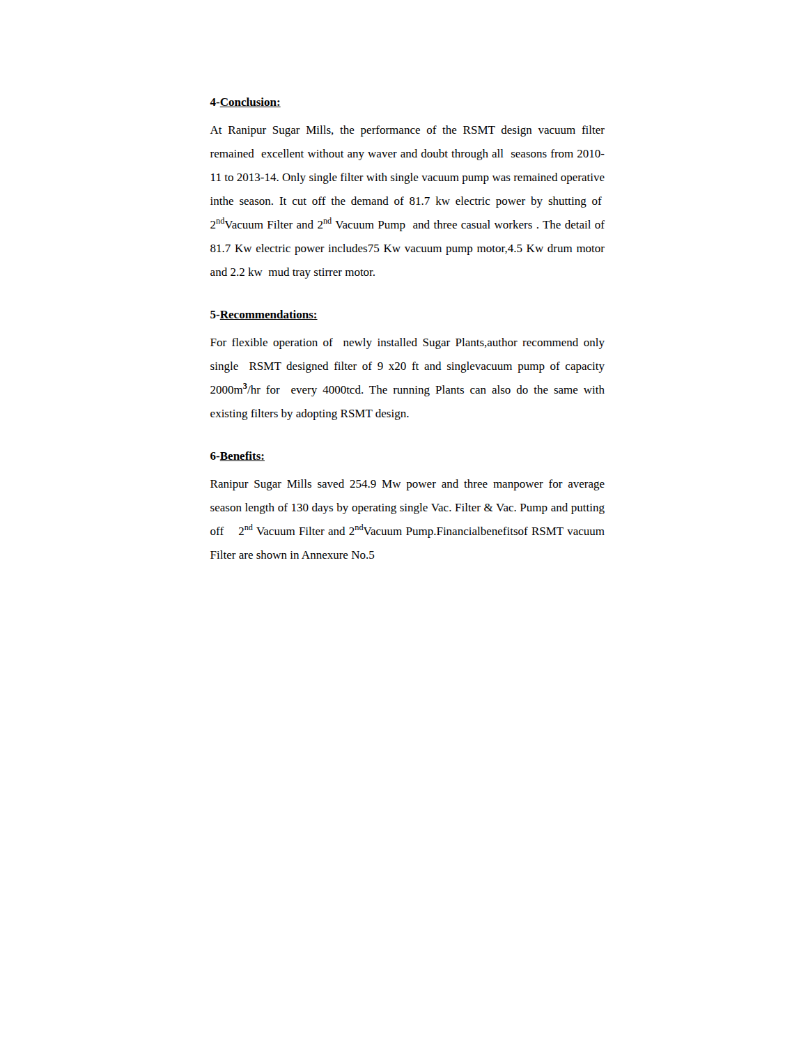4-Conclusion:
At Ranipur Sugar Mills, the performance of the RSMT design vacuum filter remained excellent without any waver and doubt through all seasons from 2010-11 to 2013-14. Only single filter with single vacuum pump was remained operative inthe season. It cut off the demand of 81.7 kw electric power by shutting of 2ndVacuum Filter and 2nd Vacuum Pump and three casual workers . The detail of 81.7 Kw electric power includes75 Kw vacuum pump motor,4.5 Kw drum motor and 2.2 kw mud tray stirrer motor.
5-Recommendations:
For flexible operation of newly installed Sugar Plants,author recommend only single RSMT designed filter of 9 x20 ft and singlevacuum pump of capacity 2000m3/hr for every 4000tcd. The running Plants can also do the same with existing filters by adopting RSMT design.
6-Benefits:
Ranipur Sugar Mills saved 254.9 Mw power and three manpower for average season length of 130 days by operating single Vac. Filter & Vac. Pump and putting off 2nd Vacuum Filter and 2ndVacuum Pump.Financialbenefitsof RSMT vacuum Filter are shown in Annexure No.5